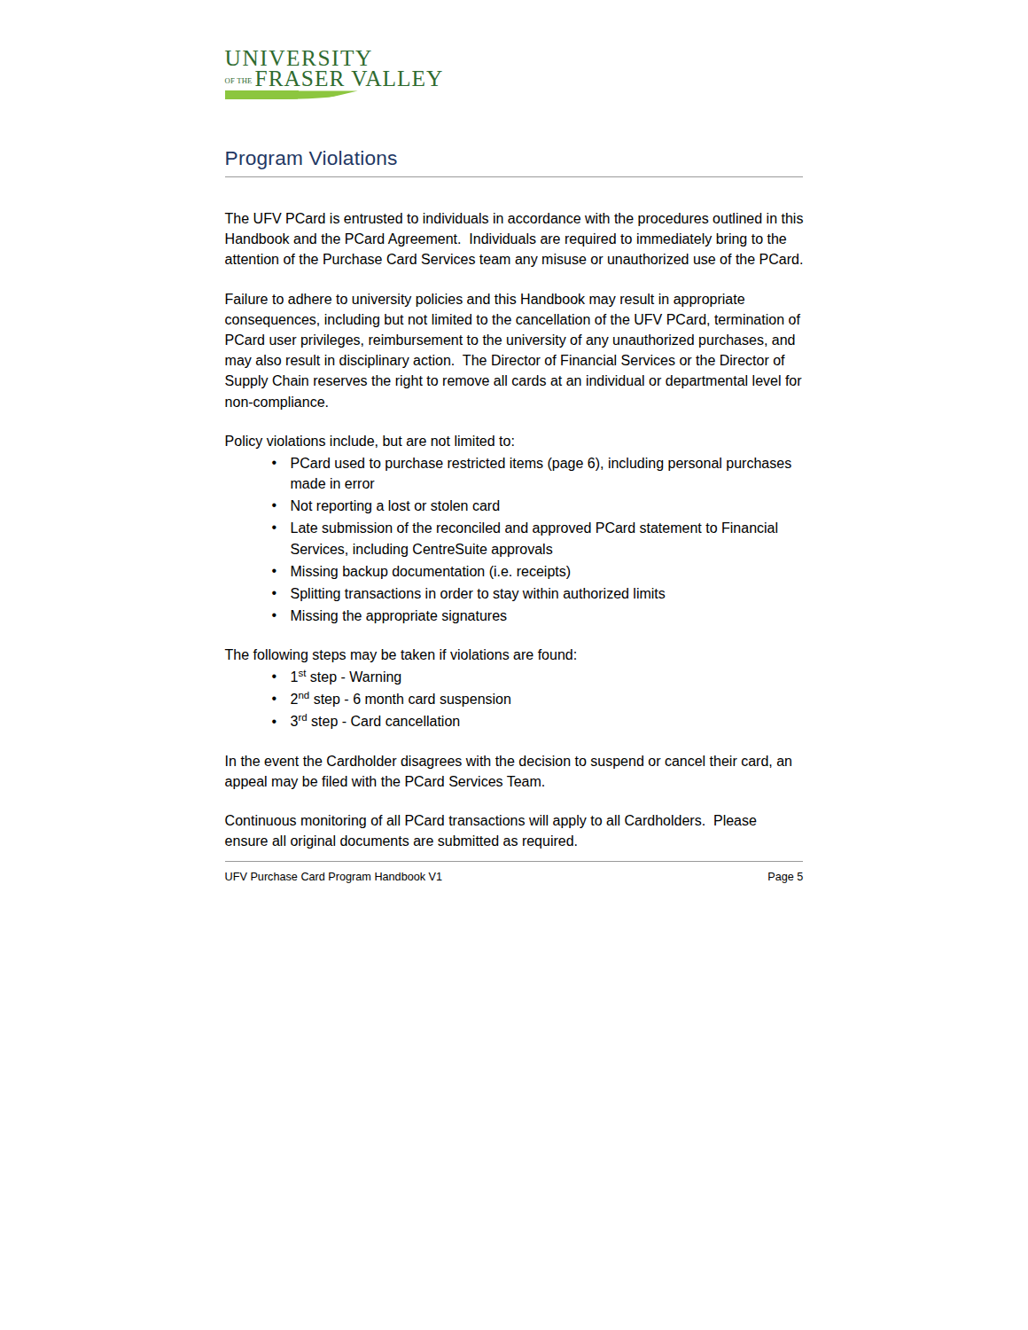UNIVERSITY OF THEFRASER VALLEY
Program Violations
The UFV PCard is entrusted to individuals in accordance with the procedures outlined in this Handbook and the PCard Agreement. Individuals are required to immediately bring to the attention of the Purchase Card Services team any misuse or unauthorized use of the PCard.
Failure to adhere to university policies and this Handbook may result in appropriate consequences, including but not limited to the cancellation of the UFV PCard, termination of PCard user privileges, reimbursement to the university of any unauthorized purchases, and may also result in disciplinary action. The Director of Financial Services or the Director of Supply Chain reserves the right to remove all cards at an individual or departmental level for non-compliance.
Policy violations include, but are not limited to:
PCard used to purchase restricted items (page 6), including personal purchases made in error
Not reporting a lost or stolen card
Late submission of the reconciled and approved PCard statement to Financial Services, including CentreSuite approvals
Missing backup documentation (i.e. receipts)
Splitting transactions in order to stay within authorized limits
Missing the appropriate signatures
The following steps may be taken if violations are found:
1st step - Warning
2nd step - 6 month card suspension
3rd step - Card cancellation
In the event the Cardholder disagrees with the decision to suspend or cancel their card, an appeal may be filed with the PCard Services Team.
Continuous monitoring of all PCard transactions will apply to all Cardholders. Please ensure all original documents are submitted as required.
UFV Purchase Card Program Handbook V1 Page 5